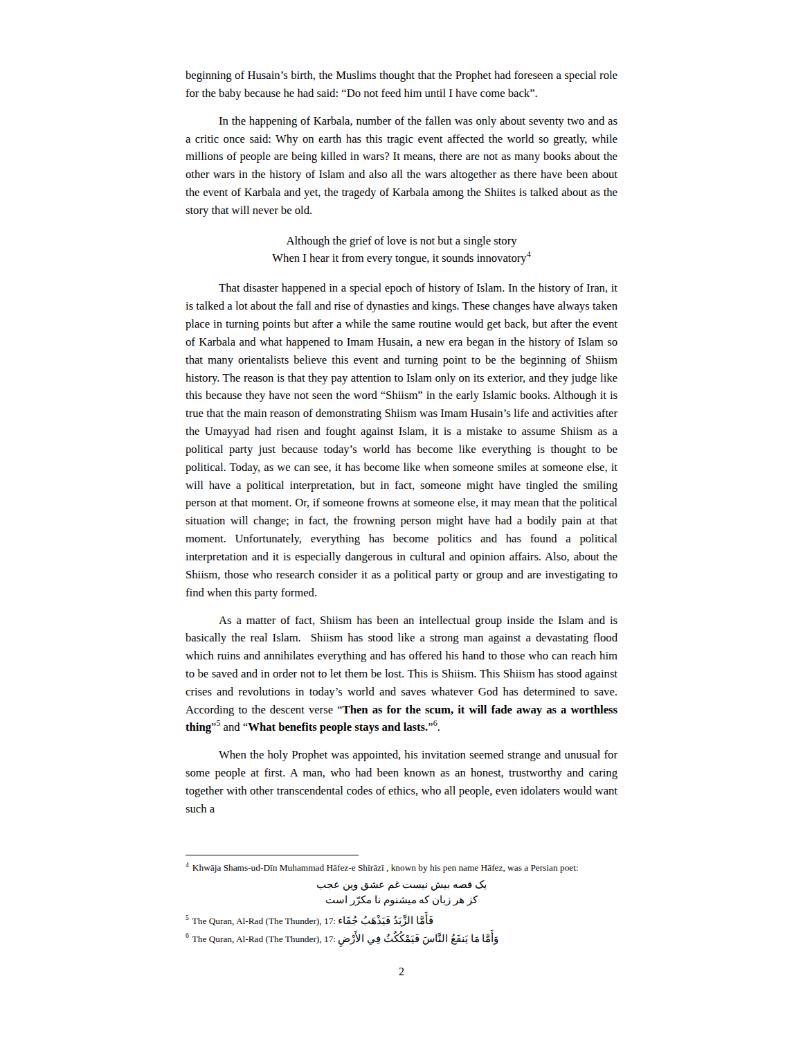beginning of Husain’s birth, the Muslims thought that the Prophet had foreseen a special role for the baby because he had said: “Do not feed him until I have come back”.
In the happening of Karbala, number of the fallen was only about seventy two and as a critic once said: Why on earth has this tragic event affected the world so greatly, while millions of people are being killed in wars? It means, there are not as many books about the other wars in the history of Islam and also all the wars altogether as there have been about the event of Karbala and yet, the tragedy of Karbala among the Shiites is talked about as the story that will never be old.
Although the grief of love is not but a single story When I hear it from every tongue, it sounds innovatory4
That disaster happened in a special epoch of history of Islam. In the history of Iran, it is talked a lot about the fall and rise of dynasties and kings. These changes have always taken place in turning points but after a while the same routine would get back, but after the event of Karbala and what happened to Imam Husain, a new era began in the history of Islam so that many orientalists believe this event and turning point to be the beginning of Shiism history. The reason is that they pay attention to Islam only on its exterior, and they judge like this because they have not seen the word “Shiism” in the early Islamic books. Although it is true that the main reason of demonstrating Shiism was Imam Husain’s life and activities after the Umayyad had risen and fought against Islam, it is a mistake to assume Shiism as a political party just because today’s world has become like everything is thought to be political. Today, as we can see, it has become like when someone smiles at someone else, it will have a political interpretation, but in fact, someone might have tingled the smiling person at that moment. Or, if someone frowns at someone else, it may mean that the political situation will change; in fact, the frowning person might have had a bodily pain at that moment. Unfortunately, everything has become politics and has found a political interpretation and it is especially dangerous in cultural and opinion affairs. Also, about the Shiism, those who research consider it as a political party or group and are investigating to find when this party formed.
As a matter of fact, Shiism has been an intellectual group inside the Islam and is basically the real Islam. Shiism has stood like a strong man against a devastating flood which ruins and annihilates everything and has offered his hand to those who can reach him to be saved and in order not to let them be lost. This is Shiism. This Shiism has stood against crises and revolutions in today’s world and saves whatever God has determined to save. According to the descent verse “Then as for the scum, it will fade away as a worthless thing”5 and “What benefits people stays and lasts.”6.
When the holy Prophet was appointed, his invitation seemed strange and unusual for some people at first. A man, who had been known as an honest, trustworthy and caring together with other transcendental codes of ethics, who all people, even idolaters would want such a
4 Khwāja Shams-ud-Dīn Muhammad Hāfez-e Shīrāzī , known by his pen name Hāfez, was a Persian poet:
یک قصه بیش نیست غم عشق وین عجب کز هر زبان که میشنوم نا مکرّر است
5 The Quran, Al-Rad (The Thunder), 17: فَأَمَّا الزَّبَدُ فَيَذْهَبُ جُفَاء
6 The Quran, Al-Rad (The Thunder), 17: وَأَمَّا مَا يَنفَعُ النَّاسَ فَيَمْكُكُثُ فِي الأَرْضِ
2